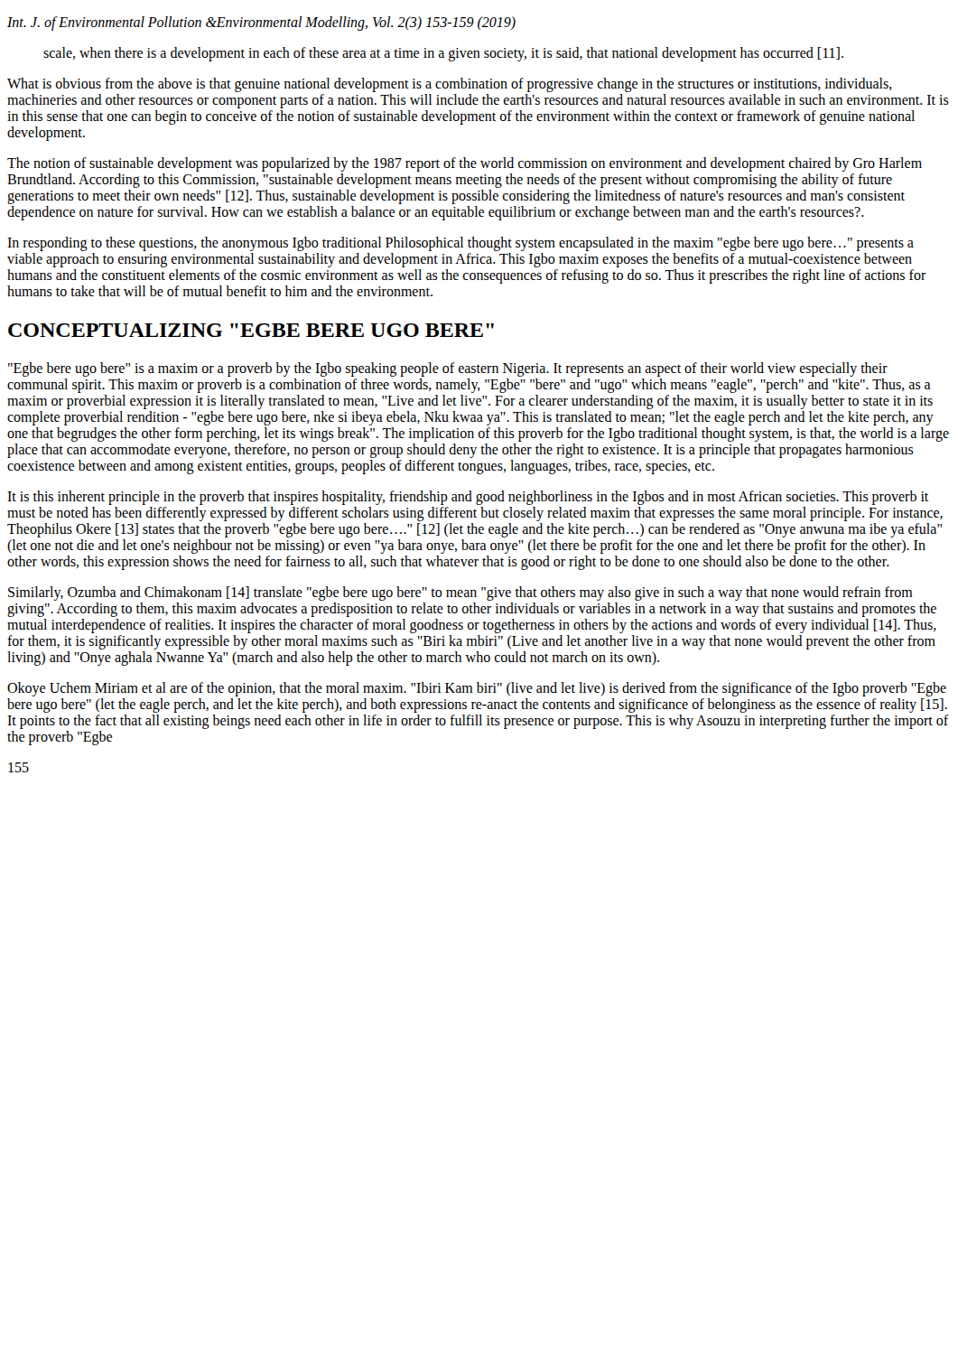Int. J. of Environmental Pollution &Environmental Modelling, Vol. 2(3) 153-159 (2019)
scale, when there is a development in each of these area at a time in a given society, it is said, that national development has occurred [11].
What is obvious from the above is that genuine national development is a combination of progressive change in the structures or institutions, individuals, machineries and other resources or component parts of a nation. This will include the earth's resources and natural resources available in such an environment. It is in this sense that one can begin to conceive of the notion of sustainable development of the environment within the context or framework of genuine national development.
The notion of sustainable development was popularized by the 1987 report of the world commission on environment and development chaired by Gro Harlem Brundtland. According to this Commission, "sustainable development means meeting the needs of the present without compromising the ability of future generations to meet their own needs" [12]. Thus, sustainable development is possible considering the limitedness of nature's resources and man's consistent dependence on nature for survival. How can we establish a balance or an equitable equilibrium or exchange between man and the earth's resources?.
In responding to these questions, the anonymous Igbo traditional Philosophical thought system encapsulated in the maxim "egbe bere ugo bere…" presents a viable approach to ensuring environmental sustainability and development in Africa. This Igbo maxim exposes the benefits of a mutual-coexistence between humans and the constituent elements of the cosmic environment as well as the consequences of refusing to do so. Thus it prescribes the right line of actions for humans to take that will be of mutual benefit to him and the environment.
CONCEPTUALIZING "EGBE BERE UGO BERE"
"Egbe bere ugo bere" is a maxim or a proverb by the Igbo speaking people of eastern Nigeria. It represents an aspect of their world view especially their communal spirit. This maxim or proverb is a combination of three words, namely, "Egbe" "bere" and "ugo" which means "eagle", "perch" and "kite". Thus, as a maxim or proverbial expression it is literally translated to mean, "Live and let live". For a clearer understanding of the maxim, it is usually better to state it in its complete proverbial rendition - "egbe bere ugo bere, nke si ibeya ebela, Nku kwaa ya". This is translated to mean; "let the eagle perch and let the kite perch, any one that begrudges the other form perching, let its wings break". The implication of this proverb for the Igbo traditional thought system, is that, the world is a large place that can accommodate everyone, therefore, no person or group should deny the other the right to existence. It is a principle that propagates harmonious coexistence between and among existent entities, groups, peoples of different tongues, languages, tribes, race, species, etc.
It is this inherent principle in the proverb that inspires hospitality, friendship and good neighborliness in the Igbos and in most African societies. This proverb it must be noted has been differently expressed by different scholars using different but closely related maxim that expresses the same moral principle. For instance, Theophilus Okere [13] states that the proverb "egbe bere ugo bere…." [12] (let the eagle and the kite perch…) can be rendered as "Onye anwuna ma ibe ya efula" (let one not die and let one's neighbour not be missing) or even "ya bara onye, bara onye" (let there be profit for the one and let there be profit for the other). In other words, this expression shows the need for fairness to all, such that whatever that is good or right to be done to one should also be done to the other.
Similarly, Ozumba and Chimakonam [14] translate "egbe bere ugo bere" to mean "give that others may also give in such a way that none would refrain from giving". According to them, this maxim advocates a predisposition to relate to other individuals or variables in a network in a way that sustains and promotes the mutual interdependence of realities. It inspires the character of moral goodness or togetherness in others by the actions and words of every individual [14]. Thus, for them, it is significantly expressible by other moral maxims such as "Biri ka mbiri" (Live and let another live in a way that none would prevent the other from living) and "Onye aghala Nwanne Ya" (march and also help the other to march who could not march on its own).
Okoye Uchem Miriam et al are of the opinion, that the moral maxim. "Ibiri Kam biri" (live and let live) is derived from the significance of the Igbo proverb "Egbe bere ugo bere" (let the eagle perch, and let the kite perch), and both expressions re-anact the contents and significance of belonginess as the essence of reality [15]. It points to the fact that all existing beings need each other in life in order to fulfill its presence or purpose. This is why Asouzu in interpreting further the import of the proverb "Egbe
155